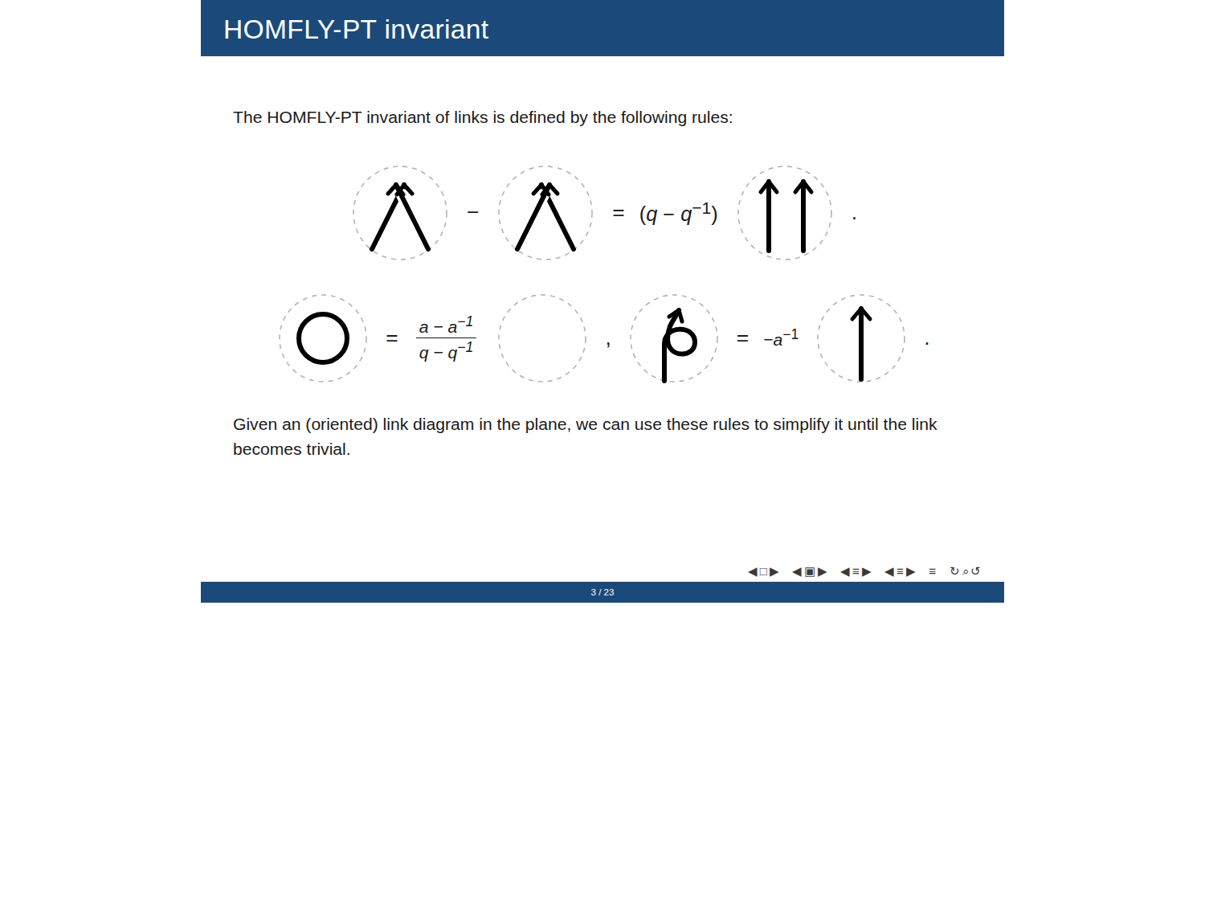HOMFLY-PT invariant
The HOMFLY-PT invariant of links is defined by the following rules:
− = (q − q−1) .
= a − a−1 q − q−1 , = −a−1 .
Given an (oriented) link diagram in the plane, we can use these rules to simplify it until the link becomes trivial.
◀□▶ ◀▣▶ ◀≡▶ ◀≡▶ ≡ ↻⌕↺
3 / 23